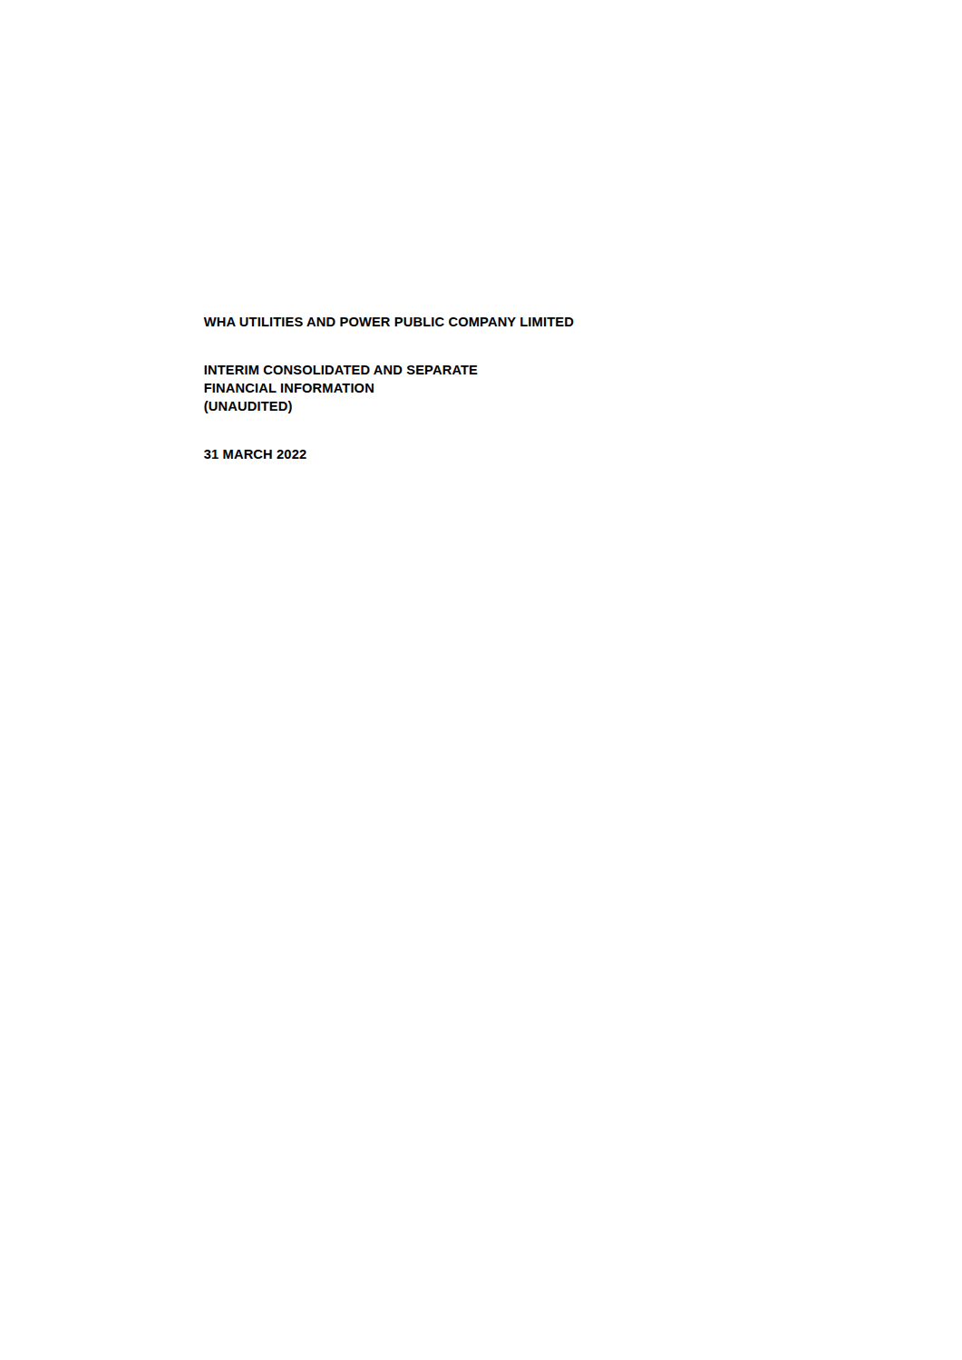WHA UTILITIES AND POWER PUBLIC COMPANY LIMITED
INTERIM CONSOLIDATED AND SEPARATE
FINANCIAL INFORMATION
(UNAUDITED)
31 MARCH 2022